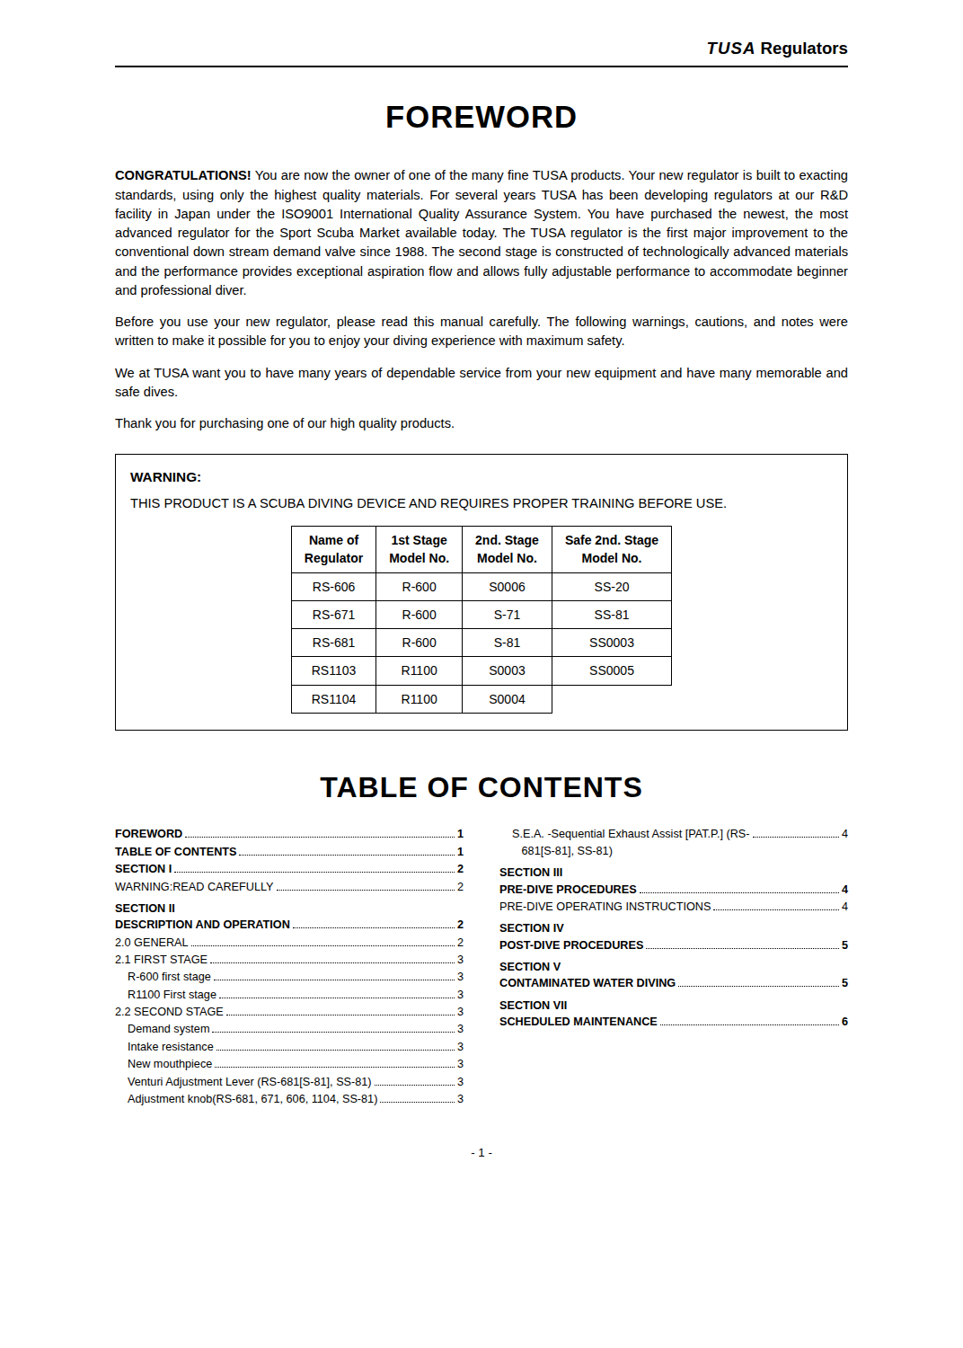TUSA Regulators
FOREWORD
CONGRATULATIONS! You are now the owner of one of the many fine TUSA products. Your new regulator is built to exacting standards, using only the highest quality materials. For several years TUSA has been developing regulators at our R&D facility in Japan under the ISO9001 International Quality Assurance System. You have purchased the newest, the most advanced regulator for the Sport Scuba Market available today. The TUSA regulator is the first major improvement to the conventional down stream demand valve since 1988. The second stage is constructed of technologically advanced materials and the performance provides exceptional aspiration flow and allows fully adjustable performance to accommodate beginner and professional diver.
Before you use your new regulator, please read this manual carefully. The following warnings, cautions, and notes were written to make it possible for you to enjoy your diving experience with maximum safety.
We at TUSA want you to have many years of dependable service from your new equipment and have many memorable and safe dives.
Thank you for purchasing one of our high quality products.
WARNING:
THIS PRODUCT IS A SCUBA DIVING DEVICE AND REQUIRES PROPER TRAINING BEFORE USE.
| Name of Regulator | 1st Stage Model No. | 2nd. Stage Model No. | Safe 2nd. Stage Model No. |
| --- | --- | --- | --- |
| RS-606 | R-600 | S0006 | SS-20 |
| RS-671 | R-600 | S-71 | SS-81 |
| RS-681 | R-600 | S-81 | SS0003 |
| RS1103 | R1100 | S0003 | SS0005 |
| RS1104 | R1100 | S0004 | |
TABLE OF CONTENTS
FOREWORD 1
TABLE OF CONTENTS 1
SECTION I 2
WARNING:READ CAREFULLY 2
SECTION II
DESCRIPTION AND OPERATION 2
2.0 GENERAL 2
2.1 FIRST STAGE 3
R-600 first stage 3
R1100 First stage 3
2.2 SECOND STAGE 3
Demand system 3
Intake resistance 3
New mouthpiece 3
Venturi Adjustment Lever (RS-681[S-81], SS-81) 3
Adjustment knob(RS-681, 671, 606, 1104, SS-81) 3
S.E.A. -Sequential Exhaust Assist [PAT.P.] (RS-
681[S-81], SS-81) 4
SECTION III
PRE-DIVE PROCEDURES 4
PRE-DIVE OPERATING INSTRUCTIONS 4
SECTION IV
POST-DIVE PROCEDURES 5
SECTION V
CONTAMINATED WATER DIVING 5
SECTION VII
SCHEDULED MAINTENANCE 6
- 1 -